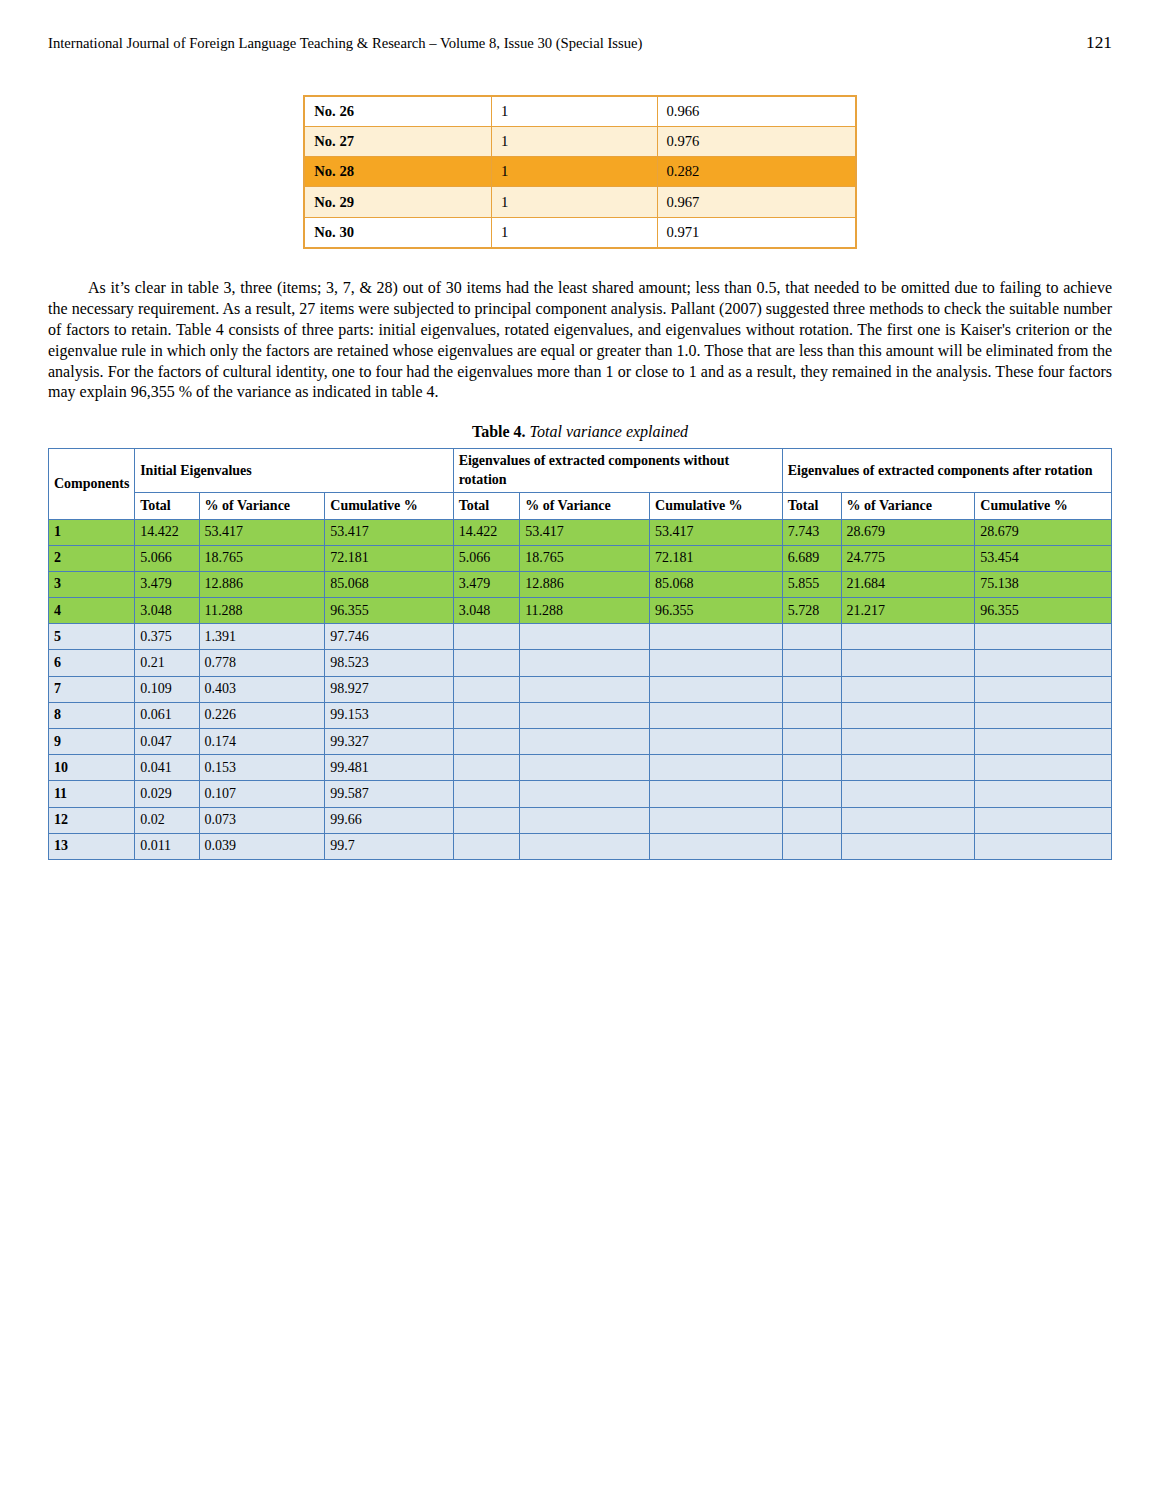International Journal of Foreign Language Teaching & Research – Volume 8, Issue 30 (Special Issue)
121
| No. 26 | 1 | 0.966 |
| No. 27 | 1 | 0.976 |
| No. 28 | 1 | 0.282 |
| No. 29 | 1 | 0.967 |
| No. 30 | 1 | 0.971 |
As it’s clear in table 3, three (items; 3, 7, & 28) out of 30 items had the least shared amount; less than 0.5, that needed to be omitted due to failing to achieve the necessary requirement. As a result, 27 items were subjected to principal component analysis. Pallant (2007) suggested three methods to check the suitable number of factors to retain. Table 4 consists of three parts: initial eigenvalues, rotated eigenvalues, and eigenvalues without rotation. The first one is Kaiser's criterion or the eigenvalue rule in which only the factors are retained whose eigenvalues are equal or greater than 1.0. Those that are less than this amount will be eliminated from the analysis. For the factors of cultural identity, one to four had the eigenvalues more than 1 or close to 1 and as a result, they remained in the analysis. These four factors may explain 96,355 % of the variance as indicated in table 4.
Table 4. Total variance explained
| Components | Initial Eigenvalues | Eigenvalues of extracted components without rotation | Eigenvalues of extracted components after rotation |
| --- | --- | --- | --- |
| Total | % of Variance | Cumulative % | Total | % of Variance | Cumulative % | Total | % of Variance | Cumulative % |
| 1 | 14.422 | 53.417 | 53.417 | 14.422 | 53.417 | 53.417 | 7.743 | 28.679 | 28.679 |
| 2 | 5.066 | 18.765 | 72.181 | 5.066 | 18.765 | 72.181 | 6.689 | 24.775 | 53.454 |
| 3 | 3.479 | 12.886 | 85.068 | 3.479 | 12.886 | 85.068 | 5.855 | 21.684 | 75.138 |
| 4 | 3.048 | 11.288 | 96.355 | 3.048 | 11.288 | 96.355 | 5.728 | 21.217 | 96.355 |
| 5 | 0.375 | 1.391 | 97.746 | | | | | | |
| 6 | 0.21 | 0.778 | 98.523 | | | | | | |
| 7 | 0.109 | 0.403 | 98.927 | | | | | | |
| 8 | 0.061 | 0.226 | 99.153 | | | | | | |
| 9 | 0.047 | 0.174 | 99.327 | | | | | | |
| 10 | 0.041 | 0.153 | 99.481 | | | | | | |
| 11 | 0.029 | 0.107 | 99.587 | | | | | | |
| 12 | 0.02 | 0.073 | 99.66 | | | | | | |
| 13 | 0.011 | 0.039 | 99.7 | | | | | | |